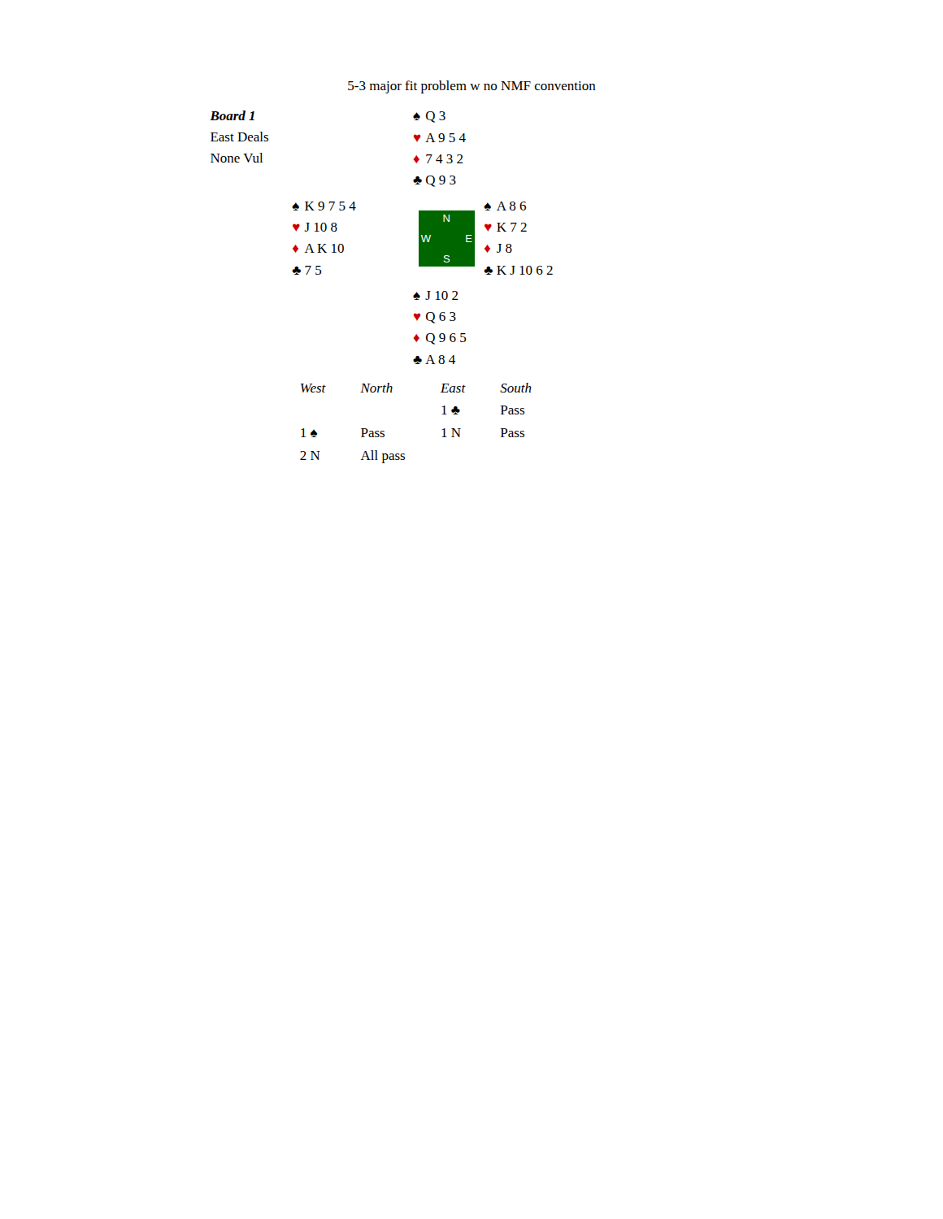5-3 major fit problem w no NMF convention
Board 1
East Deals
None Vul
♠Q 3
♥A 9 5 4
♦7 4 3 2
♣Q 9 3
♠K 9 7 5 4
♥J 10 8
♦A K 10
♣7 5
N W E S
♠A 8 6
♥K 7 2
♦J 8
♣K J 10 6 2
♠J 10 2
♥Q 6 3
♦Q 9 6 5
♣A 8 4
| West | North | East | South |
| --- | --- | --- | --- |
| | | 1 ♣ | Pass |
| 1 ♠ | Pass | 1 N | Pass |
| 2 N | All pass | | |